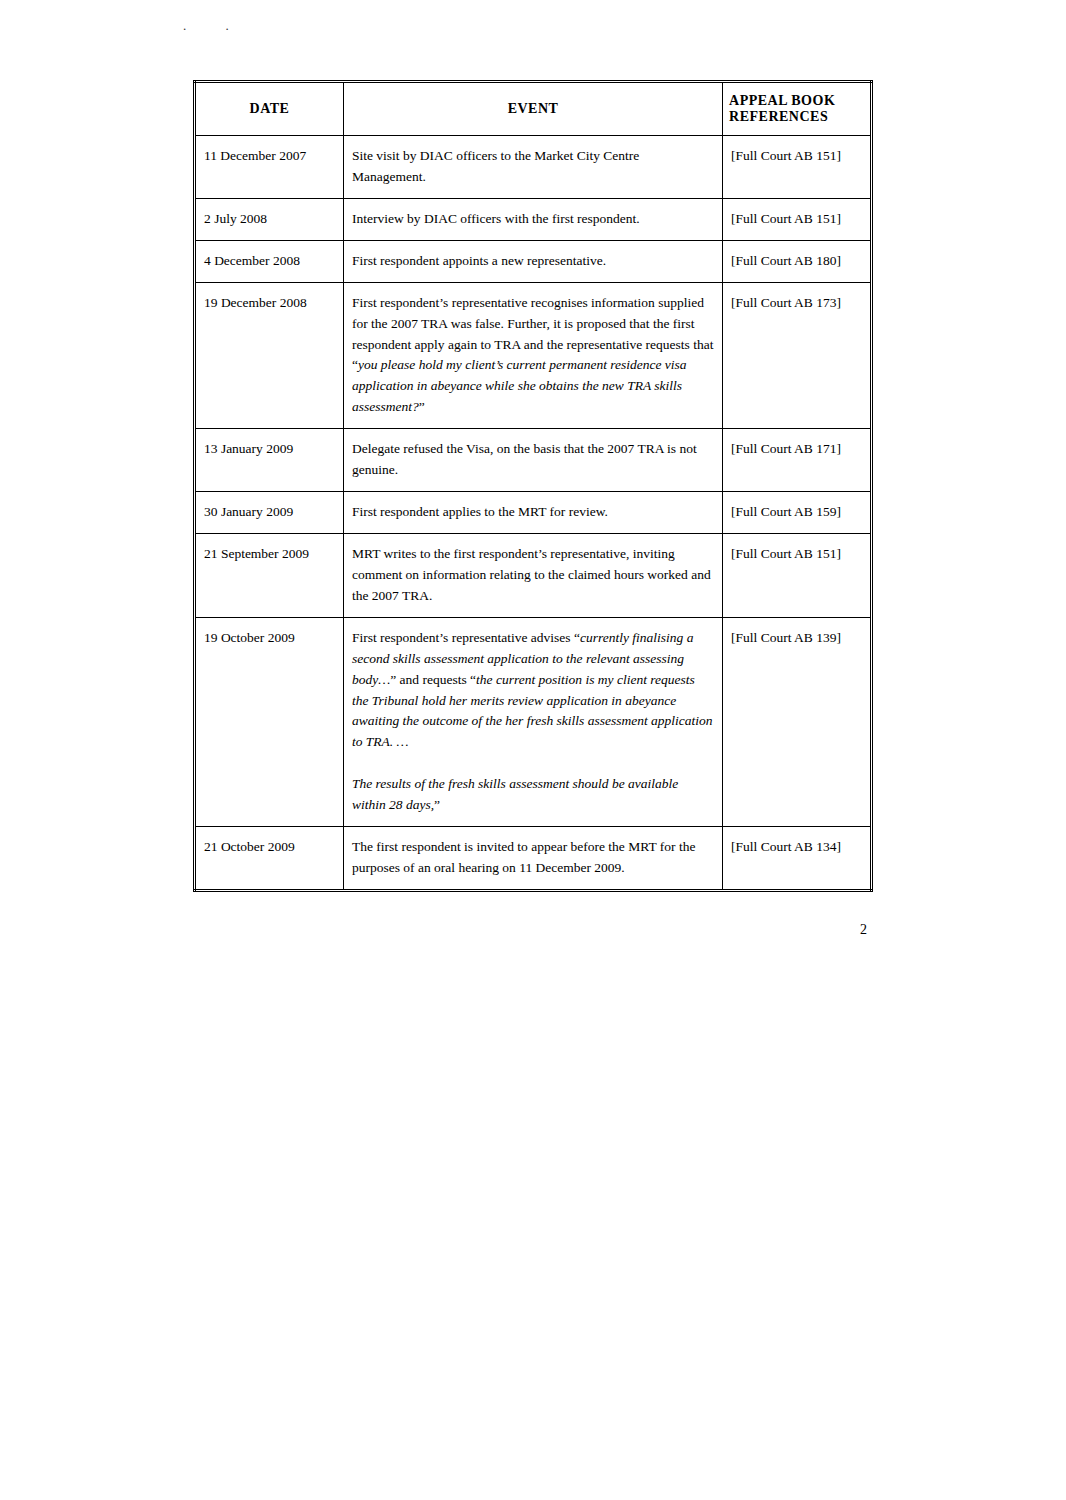. .
| DATE | EVENT | APPEAL BOOK REFERENCES |
| --- | --- | --- |
| 11 December 2007 | Site visit by DIAC officers to the Market City Centre Management. | [Full Court AB 151] |
| 2 July 2008 | Interview by DIAC officers with the first respondent. | [Full Court AB 151] |
| 4 December 2008 | First respondent appoints a new representative. | [Full Court AB 180] |
| 19 December 2008 | First respondent’s representative recognises information supplied for the 2007 TRA was false. Further, it is proposed that the first respondent apply again to TRA and the representative requests that “ you please hold my client’s current permanent residence visa application in abeyance while she obtains the new TRA skills assessment? ” | [Full Court AB 173] |
| 13 January 2009 | Delegate refused the Visa, on the basis that the 2007 TRA is not genuine. | [Full Court AB 171] |
| 30 January 2009 | First respondent applies to the MRT for review. | [Full Court AB 159] |
| 21 September 2009 | MRT writes to the first respondent’s representative, inviting comment on information relating to the claimed hours worked and the 2007 TRA. | [Full Court AB 151] |
| 19 October 2009 | First respondent’s representative advises “ currently finalising a second skills assessment application to the relevant assessing body… ” and requests “ the current position is my client requests the Tribunal hold her merits review application in abeyance awaiting the outcome of the her fresh skills assessment application to TRA. … The results of the fresh skills assessment should be available within 28 days, ” | [Full Court AB 139] |
| 21 October 2009 | The first respondent is invited to appear before the MRT for the purposes of an oral hearing on 11 December 2009. | [Full Court AB 134] |
2